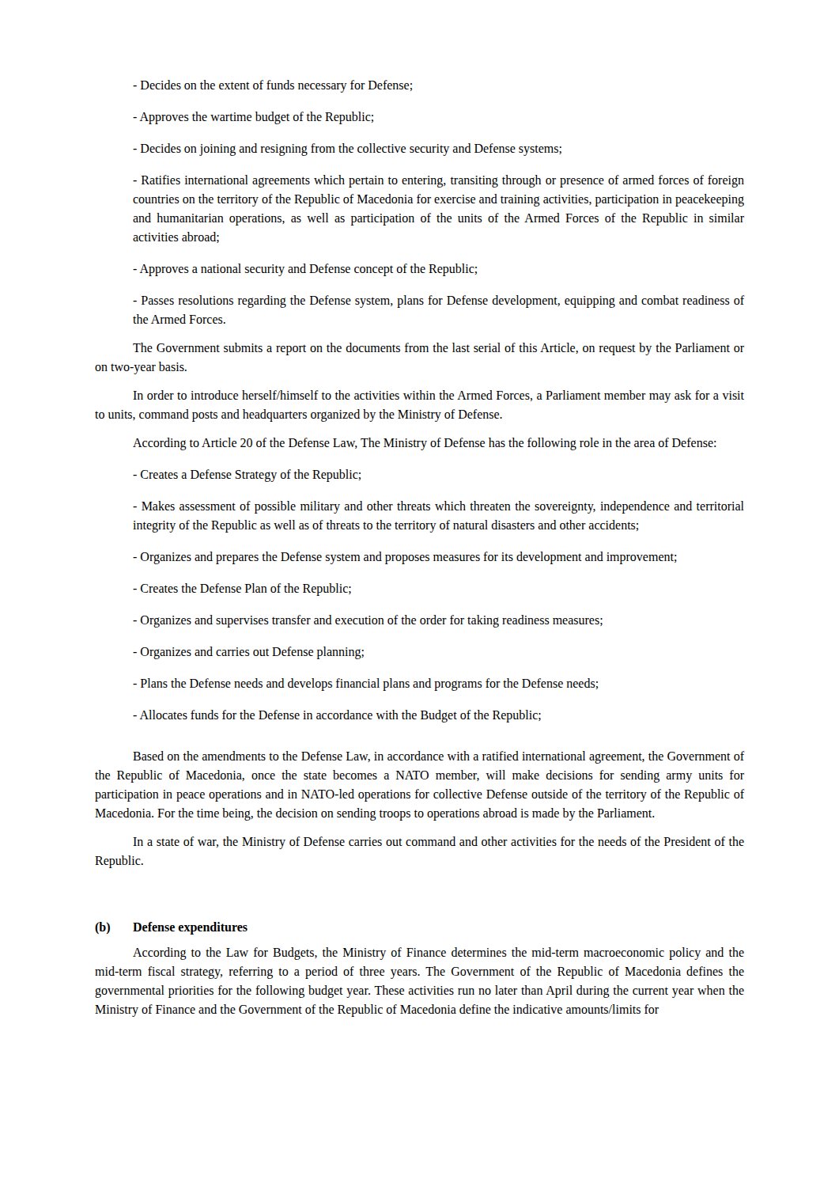- Decides on the extent of funds necessary for Defense;
- Approves the wartime budget of the Republic;
- Decides on joining and resigning from the collective security and Defense systems;
- Ratifies international agreements which pertain to entering, transiting through or presence of armed forces of foreign countries on the territory of the Republic of Macedonia for exercise and training activities, participation in peacekeeping and humanitarian operations, as well as participation of the units of the Armed Forces of the Republic in similar activities abroad;
- Approves a national security and Defense concept of the Republic;
- Passes resolutions regarding the Defense system, plans for Defense development, equipping and combat readiness of the Armed Forces.
The Government submits a report on the documents from the last serial of this Article, on request by the Parliament or on two-year basis.
In order to introduce herself/himself to the activities within the Armed Forces, a Parliament member may ask for a visit to units, command posts and headquarters organized by the Ministry of Defense.
According to Article 20 of the Defense Law, The Ministry of Defense has the following role in the area of Defense:
- Creates a Defense Strategy of the Republic;
- Makes assessment of possible military and other threats which threaten the sovereignty, independence and territorial integrity of the Republic as well as of threats to the territory of natural disasters and other accidents;
- Organizes and prepares the Defense system and proposes measures for its development and improvement;
- Creates the Defense Plan of the Republic;
- Organizes and supervises transfer and execution of the order for taking readiness measures;
- Organizes and carries out Defense planning;
- Plans the Defense needs and develops financial plans and programs for the Defense needs;
- Allocates funds for the Defense in accordance with the Budget of the Republic;
Based on the amendments to the Defense Law, in accordance with a ratified international agreement, the Government of the Republic of Macedonia, once the state becomes a NATO member, will make decisions for sending army units for participation in peace operations and in NATO-led operations for collective Defense outside of the territory of the Republic of Macedonia. For the time being, the decision on sending troops to operations abroad is made by the Parliament.
In a state of war, the Ministry of Defense carries out command and other activities for the needs of the President of the Republic.
(b) Defense expenditures
According to the Law for Budgets, the Ministry of Finance determines the mid-term macroeconomic policy and the mid-term fiscal strategy, referring to a period of three years. The Government of the Republic of Macedonia defines the governmental priorities for the following budget year. These activities run no later than April during the current year when the Ministry of Finance and the Government of the Republic of Macedonia define the indicative amounts/limits for